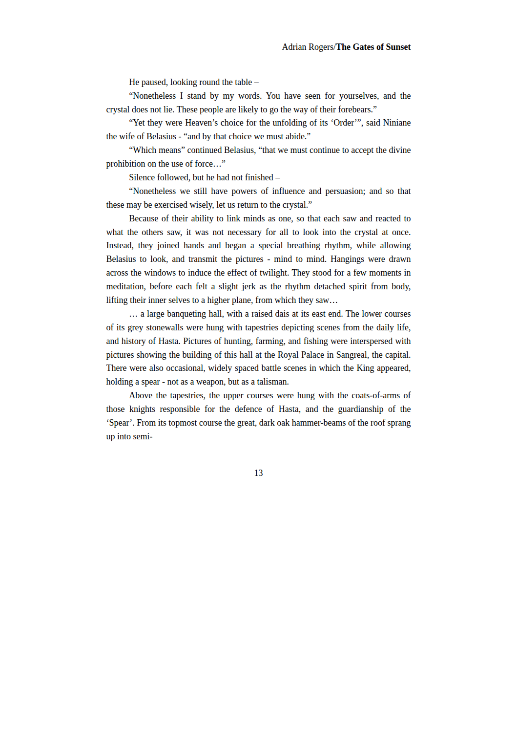Adrian Rogers/The Gates of Sunset
He paused, looking round the table –
“Nonetheless I stand by my words. You have seen for yourselves, and the crystal does not lie. These people are likely to go the way of their forebears.”
“Yet they were Heaven’s choice for the unfolding of its ‘Order’”, said Niniane the wife of Belasius - “and by that choice we must abide.”
“Which means” continued Belasius, “that we must continue to accept the divine prohibition on the use of force…”
Silence followed, but he had not finished –
“Nonetheless we still have powers of influence and persuasion; and so that these may be exercised wisely, let us return to the crystal.”
Because of their ability to link minds as one, so that each saw and reacted to what the others saw, it was not necessary for all to look into the crystal at once. Instead, they joined hands and began a special breathing rhythm, while allowing Belasius to look, and transmit the pictures - mind to mind. Hangings were drawn across the windows to induce the effect of twilight. They stood for a few moments in meditation, before each felt a slight jerk as the rhythm detached spirit from body, lifting their inner selves to a higher plane, from which they saw…
… a large banqueting hall, with a raised dais at its east end. The lower courses of its grey stonewalls were hung with tapestries depicting scenes from the daily life, and history of Hasta. Pictures of hunting, farming, and fishing were interspersed with pictures showing the building of this hall at the Royal Palace in Sangreal, the capital. There were also occasional, widely spaced battle scenes in which the King appeared, holding a spear - not as a weapon, but as a talisman.
Above the tapestries, the upper courses were hung with the coats-of-arms of those knights responsible for the defence of Hasta, and the guardianship of the ‘Spear’. From its topmost course the great, dark oak hammer-beams of the roof sprang up into semi-
13